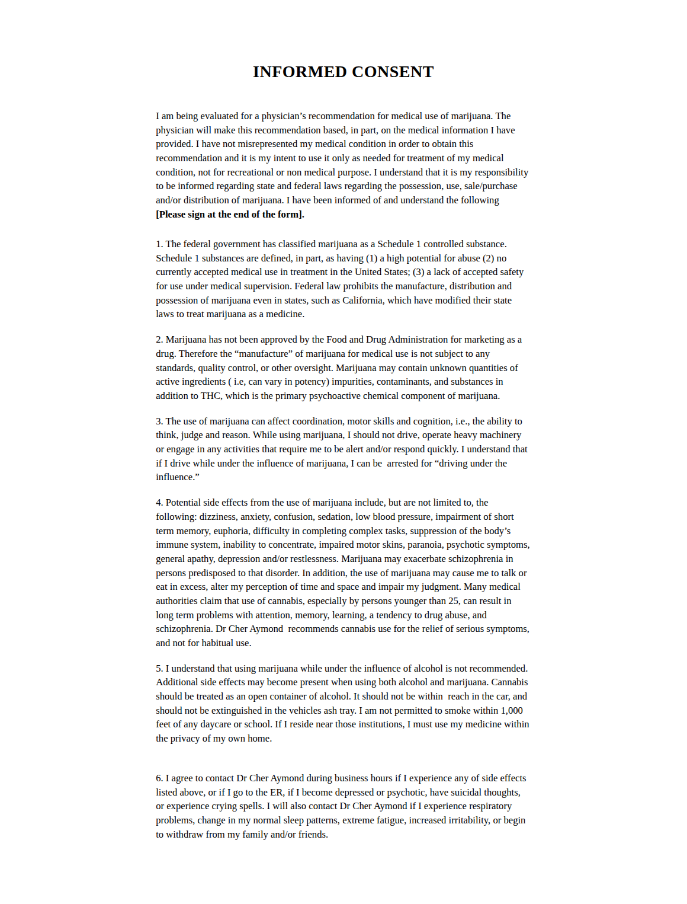INFORMED CONSENT
I am being evaluated for a physician’s recommendation for medical use of marijuana. The physician will make this recommendation based, in part, on the medical information I have provided. I have not misrepresented my medical condition in order to obtain this recommendation and it is my intent to use it only as needed for treatment of my medical condition, not for recreational or non medical purpose. I understand that it is my responsibility to be informed regarding state and federal laws regarding the possession, use, sale/purchase and/or distribution of marijuana. I have been informed of and understand the following [Please sign at the end of the form].
1. The federal government has classified marijuana as a Schedule 1 controlled substance. Schedule 1 substances are defined, in part, as having (1) a high potential for abuse (2) no currently accepted medical use in treatment in the United States; (3) a lack of accepted safety for use under medical supervision. Federal law prohibits the manufacture, distribution and possession of marijuana even in states, such as California, which have modified their state laws to treat marijuana as a medicine.
2. Marijuana has not been approved by the Food and Drug Administration for marketing as a drug. Therefore the “manufacture” of marijuana for medical use is not subject to any standards, quality control, or other oversight. Marijuana may contain unknown quantities of active ingredients ( i.e, can vary in potency) impurities, contaminants, and substances in addition to THC, which is the primary psychoactive chemical component of marijuana.
3. The use of marijuana can affect coordination, motor skills and cognition, i.e., the ability to think, judge and reason. While using marijuana, I should not drive, operate heavy machinery or engage in any activities that require me to be alert and/or respond quickly. I understand that if I drive while under the influence of marijuana, I can be arrested for “driving under the influence.”
4. Potential side effects from the use of marijuana include, but are not limited to, the following: dizziness, anxiety, confusion, sedation, low blood pressure, impairment of short term memory, euphoria, difficulty in completing complex tasks, suppression of the body’s immune system, inability to concentrate, impaired motor skins, paranoia, psychotic symptoms, general apathy, depression and/or restlessness. Marijuana may exacerbate schizophrenia in persons predisposed to that disorder. In addition, the use of marijuana may cause me to talk or eat in excess, alter my perception of time and space and impair my judgment. Many medical authorities claim that use of cannabis, especially by persons younger than 25, can result in long term problems with attention, memory, learning, a tendency to drug abuse, and schizophrenia. Dr Cher Aymond recommends cannabis use for the relief of serious symptoms, and not for habitual use.
5. I understand that using marijuana while under the influence of alcohol is not recommended. Additional side effects may become present when using both alcohol and marijuana. Cannabis should be treated as an open container of alcohol. It should not be within reach in the car, and should not be extinguished in the vehicles ash tray. I am not permitted to smoke within 1,000 feet of any daycare or school. If I reside near those institutions, I must use my medicine within the privacy of my own home.
6. I agree to contact Dr Cher Aymond during business hours if I experience any of side effects listed above, or if I go to the ER, if I become depressed or psychotic, have suicidal thoughts, or experience crying spells. I will also contact Dr Cher Aymond if I experience respiratory problems, change in my normal sleep patterns, extreme fatigue, increased irritability, or begin to withdraw from my family and/or friends.